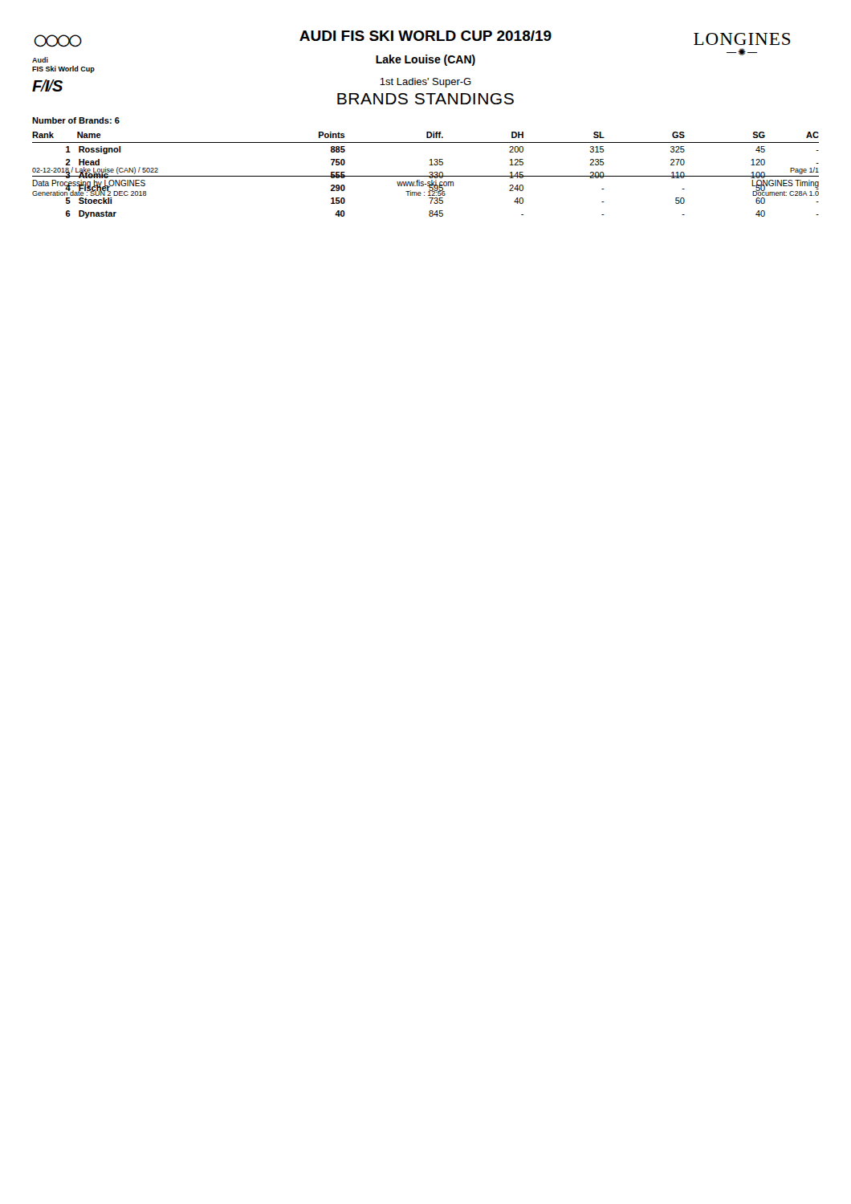○○○○
Audi
FIS Ski World Cup
F/I/S
AUDI FIS SKI WORLD CUP 2018/19
Lake Louise (CAN)
1st Ladies' Super-G
BRANDS STANDINGS
LONGINES
—✺—
Number of Brands: 6
| Rank | Name | Points | Diff. | DH | SL | GS | SG | AC |
| --- | --- | --- | --- | --- | --- | --- | --- | --- |
| 1 | Rossignol | 885 | | 200 | 315 | 325 | 45 | - |
| 2 | Head | 750 | 135 | 125 | 235 | 270 | 120 | - |
| 3 | Atomic | 555 | 330 | 145 | 200 | 110 | 100 | - |
| 4 | Fischer | 290 | 595 | 240 | - | - | 50 | - |
| 5 | Stoeckli | 150 | 735 | 40 | - | 50 | 60 | - |
| 6 | Dynastar | 40 | 845 | - | - | - | 40 | - |
02-12-2018 / Lake Louise (CAN) / 5022
Page 1/1
Data Processing by LONGINES
www.fis-ski.com
LONGINES Timing
Generation date : SUN 2 DEC 2018
Time : 12:56
Document: C28A 1.0